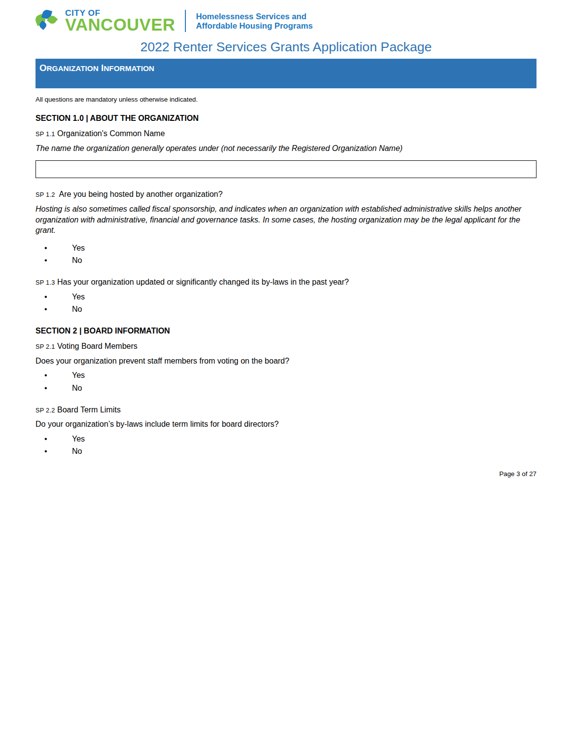CITY OF
VANCOUVER
Homelessness Services and
Affordable Housing Programs
2022 Renter Services Grants Application Package
ORGANIZATION INFORMATION
All questions are mandatory unless otherwise indicated.
SECTION 1.0 | ABOUT THE ORGANIZATION
SP 1.1 Organization's Common Name
The name the organization generally operates under (not necessarily the Registered Organization Name)
SP 1.2 Are you being hosted by another organization?
Hosting is also sometimes called fiscal sponsorship, and indicates when an organization with established administrative skills helps another organization with administrative, financial and governance tasks. In some cases, the hosting organization may be the legal applicant for the grant.
Yes
No
SP 1.3 Has your organization updated or significantly changed its by-laws in the past year?
Yes
No
SECTION 2 | BOARD INFORMATION
SP 2.1 Voting Board Members
Does your organization prevent staff members from voting on the board?
Yes
No
SP 2.2 Board Term Limits
Do your organization’s by-laws include term limits for board directors?
Yes
No
Page 3 of 27